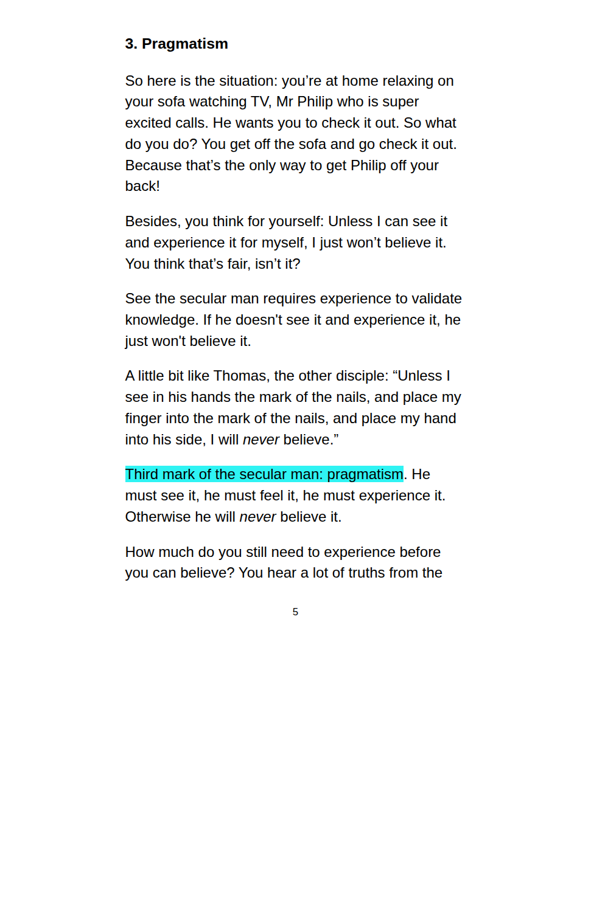3. Pragmatism
So here is the situation: you’re at home relaxing on your sofa watching TV, Mr Philip who is super excited calls. He wants you to check it out. So what do you do? You get off the sofa and go check it out. Because that’s the only way to get Philip off your back!
Besides, you think for yourself: Unless I can see it and experience it for myself, I just won’t believe it. You think that’s fair, isn’t it?
See the secular man requires experience to validate knowledge. If he doesn't see it and experience it, he just won't believe it.
A little bit like Thomas, the other disciple: “Unless I see in his hands the mark of the nails, and place my finger into the mark of the nails, and place my hand into his side, I will never believe.”
Third mark of the secular man: pragmatism. He must see it, he must feel it, he must experience it. Otherwise he will never believe it.
How much do you still need to experience before you can believe? You hear a lot of truths from the
5